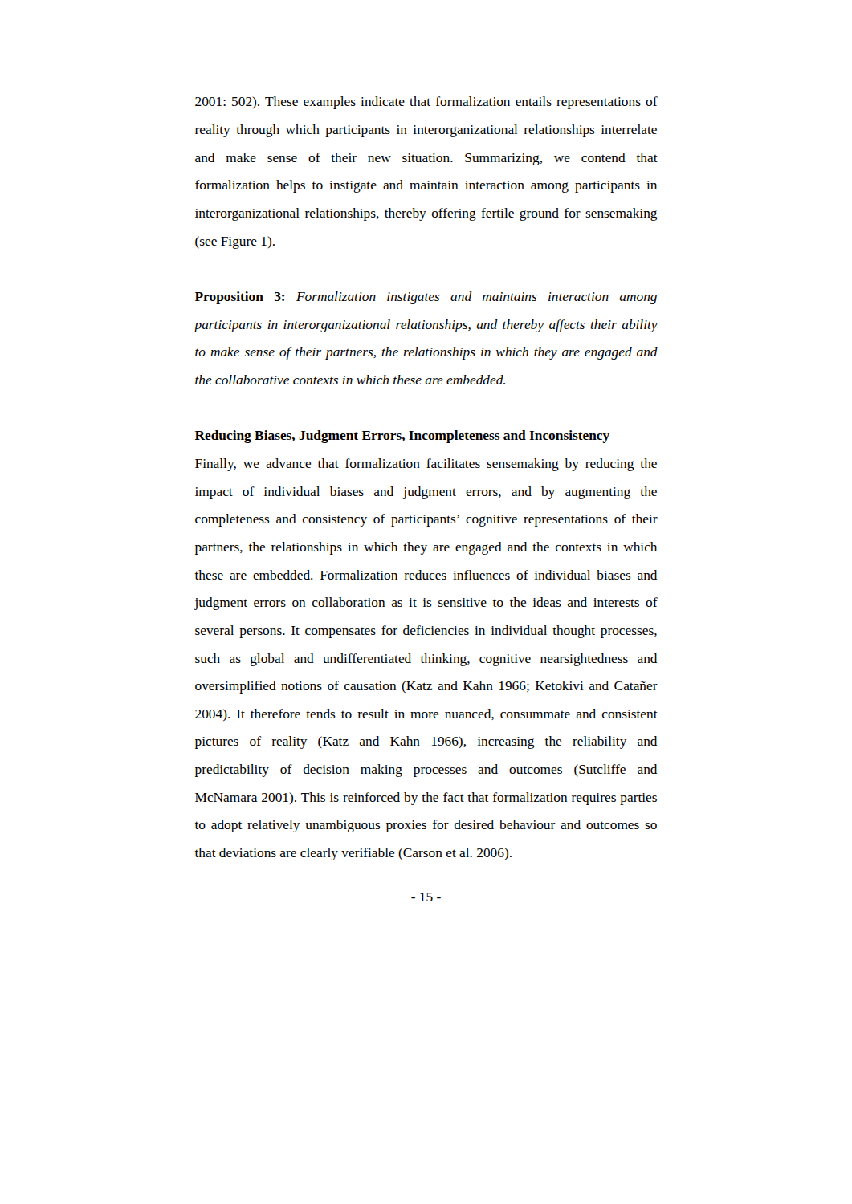2001: 502). These examples indicate that formalization entails representations of reality through which participants in interorganizational relationships interrelate and make sense of their new situation. Summarizing, we contend that formalization helps to instigate and maintain interaction among participants in interorganizational relationships, thereby offering fertile ground for sensemaking (see Figure 1).
Proposition 3: Formalization instigates and maintains interaction among participants in interorganizational relationships, and thereby affects their ability to make sense of their partners, the relationships in which they are engaged and the collaborative contexts in which these are embedded.
Reducing Biases, Judgment Errors, Incompleteness and Inconsistency
Finally, we advance that formalization facilitates sensemaking by reducing the impact of individual biases and judgment errors, and by augmenting the completeness and consistency of participants’ cognitive representations of their partners, the relationships in which they are engaged and the contexts in which these are embedded. Formalization reduces influences of individual biases and judgment errors on collaboration as it is sensitive to the ideas and interests of several persons. It compensates for deficiencies in individual thought processes, such as global and undifferentiated thinking, cognitive nearsightedness and oversimplified notions of causation (Katz and Kahn 1966; Ketokivi and Catañer 2004). It therefore tends to result in more nuanced, consummate and consistent pictures of reality (Katz and Kahn 1966), increasing the reliability and predictability of decision making processes and outcomes (Sutcliffe and McNamara 2001). This is reinforced by the fact that formalization requires parties to adopt relatively unambiguous proxies for desired behaviour and outcomes so that deviations are clearly verifiable (Carson et al. 2006).
- 15 -